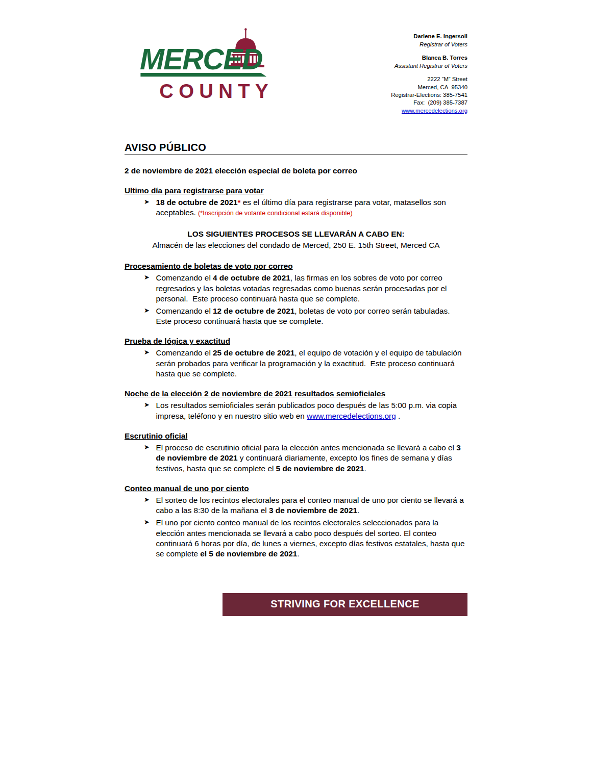MERCED COUNTY
Darlene E. Ingersoll
Registrar of Voters
Blanca B. Torres
Assistant Registrar of Voters
2222 “M” Street
Merced, CA 95340
Registrar-Elections: 385-7541
Fax: (209) 385-7387
www.mercedelections.org
AVISO PÚBLICO
2 de noviembre de 2021 elección especial de boleta por correo
Ultimo día para registrarse para votar
18 de octubre de 2021* es el último día para registrarse para votar, matasellos son aceptables. (*Inscripción de votante condicional estará disponible)
LOS SIGUIENTES PROCESOS SE LLEVARÁN A CABO EN:
Almacén de las elecciones del condado de Merced, 250 E. 15th Street, Merced CA
Procesamiento de boletas de voto por correo
Comenzando el 4 de octubre de 2021, las firmas en los sobres de voto por correo regresados y las boletas votadas regresadas como buenas serán procesadas por el personal. Este proceso continuará hasta que se complete.
Comenzando el 12 de octubre de 2021, boletas de voto por correo serán tabuladas. Este proceso continuará hasta que se complete.
Prueba de lógica y exactitud
Comenzando el 25 de octubre de 2021, el equipo de votación y el equipo de tabulación serán probados para verificar la programación y la exactitud. Este proceso continuará hasta que se complete.
Noche de la elección 2 de noviembre de 2021 resultados semioficiales
Los resultados semioficiales serán publicados poco después de las 5:00 p.m. via copia impresa, teléfono y en nuestro sitio web en www.mercedelections.org .
Escrutinio oficial
El proceso de escrutinio oficial para la elección antes mencionada se llevará a cabo el 3 de noviembre de 2021 y continuará diariamente, excepto los fines de semana y días festivos, hasta que se complete el 5 de noviembre de 2021.
Conteo manual de uno por ciento
El sorteo de los recintos electorales para el conteo manual de uno por ciento se llevará a cabo a las 8:30 de la mañana el 3 de noviembre de 2021.
El uno por ciento conteo manual de los recintos electorales seleccionados para la elección antes mencionada se llevará a cabo poco después del sorteo. El conteo continuará 6 horas por día, de lunes a viernes, excepto días festivos estatales, hasta que se complete el 5 de noviembre de 2021.
STRIVING FOR EXCELLENCE